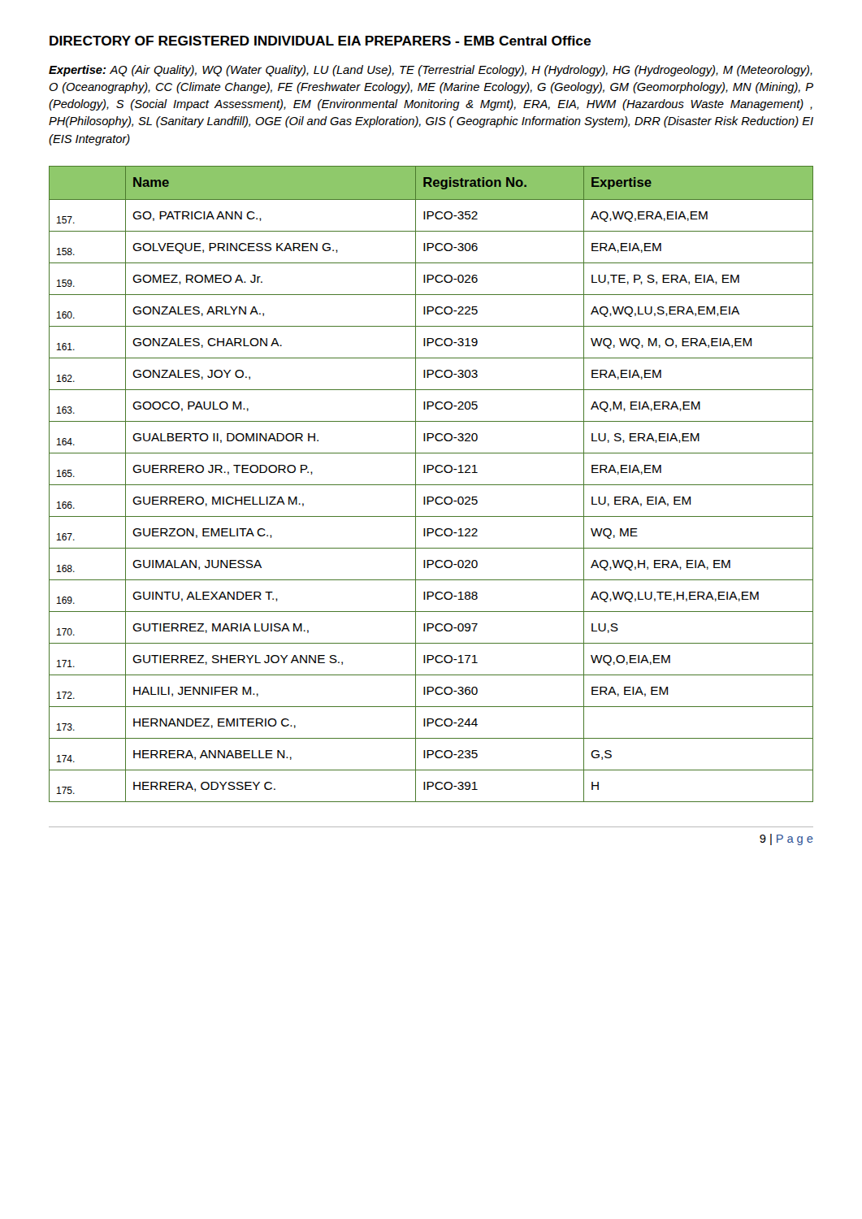DIRECTORY OF REGISTERED INDIVIDUAL EIA PREPARERS - EMB Central Office
Expertise: AQ (Air Quality), WQ (Water Quality), LU (Land Use), TE (Terrestrial Ecology), H (Hydrology), HG (Hydrogeology), M (Meteorology), O (Oceanography), CC (Climate Change), FE (Freshwater Ecology), ME (Marine Ecology), G (Geology), GM (Geomorphology), MN (Mining), P (Pedology), S (Social Impact Assessment), EM (Environmental Monitoring & Mgmt), ERA, EIA, HWM (Hazardous Waste Management) , PH(Philosophy), SL (Sanitary Landfill), OGE (Oil and Gas Exploration), GIS ( Geographic Information System), DRR (Disaster Risk Reduction) EI (EIS Integrator)
| | Name | Registration No. | Expertise |
| --- | --- | --- | --- |
| 157. | GO, PATRICIA ANN C., | IPCO-352 | AQ,WQ,ERA,EIA,EM |
| 158. | GOLVEQUE, PRINCESS KAREN G., | IPCO-306 | ERA,EIA,EM |
| 159. | GOMEZ, ROMEO A. Jr. | IPCO-026 | LU,TE, P, S, ERA, EIA, EM |
| 160. | GONZALES, ARLYN A., | IPCO-225 | AQ,WQ,LU,S,ERA,EM,EIA |
| 161. | GONZALES, CHARLON A. | IPCO-319 | WQ, WQ, M, O, ERA,EIA,EM |
| 162. | GONZALES, JOY O., | IPCO-303 | ERA,EIA,EM |
| 163. | GOOCO, PAULO M., | IPCO-205 | AQ,M, EIA,ERA,EM |
| 164. | GUALBERTO II, DOMINADOR H. | IPCO-320 | LU, S, ERA,EIA,EM |
| 165. | GUERRERO JR., TEODORO P., | IPCO-121 | ERA,EIA,EM |
| 166. | GUERRERO, MICHELLIZA M., | IPCO-025 | LU, ERA, EIA, EM |
| 167. | GUERZON, EMELITA C., | IPCO-122 | WQ, ME |
| 168. | GUIMALAN, JUNESSA | IPCO-020 | AQ,WQ,H, ERA, EIA, EM |
| 169. | GUINTU, ALEXANDER T., | IPCO-188 | AQ,WQ,LU,TE,H,ERA,EIA,EM |
| 170. | GUTIERREZ, MARIA LUISA M., | IPCO-097 | LU,S |
| 171. | GUTIERREZ, SHERYL JOY ANNE S., | IPCO-171 | WQ,O,EIA,EM |
| 172. | HALILI, JENNIFER M., | IPCO-360 | ERA, EIA, EM |
| 173. | HERNANDEZ, EMITERIO C., | IPCO-244 | |
| 174. | HERRERA, ANNABELLE N., | IPCO-235 | G,S |
| 175. | HERRERA, ODYSSEY C. | IPCO-391 | H |
9 | P a g e